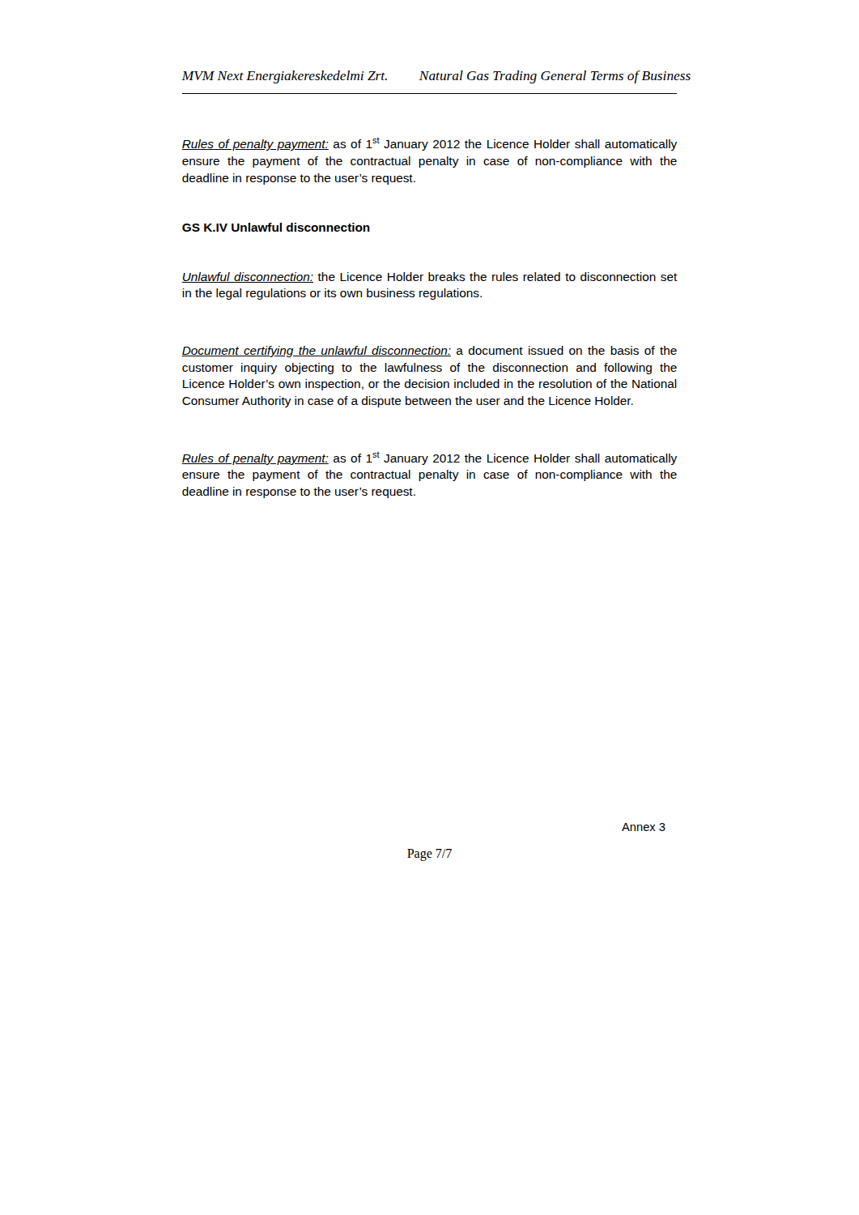MVM Next Energiakereskedelmi Zrt. Natural Gas Trading General Terms of Business
Rules of penalty payment: as of 1st January 2012 the Licence Holder shall automatically ensure the payment of the contractual penalty in case of non-compliance with the deadline in response to the user’s request.
GS K.IV Unlawful disconnection
Unlawful disconnection: the Licence Holder breaks the rules related to disconnection set in the legal regulations or its own business regulations.
Document certifying the unlawful disconnection: a document issued on the basis of the customer inquiry objecting to the lawfulness of the disconnection and following the Licence Holder’s own inspection, or the decision included in the resolution of the National Consumer Authority in case of a dispute between the user and the Licence Holder.
Rules of penalty payment: as of 1st January 2012 the Licence Holder shall automatically ensure the payment of the contractual penalty in case of non-compliance with the deadline in response to the user’s request.
Annex 3
Page 7/7